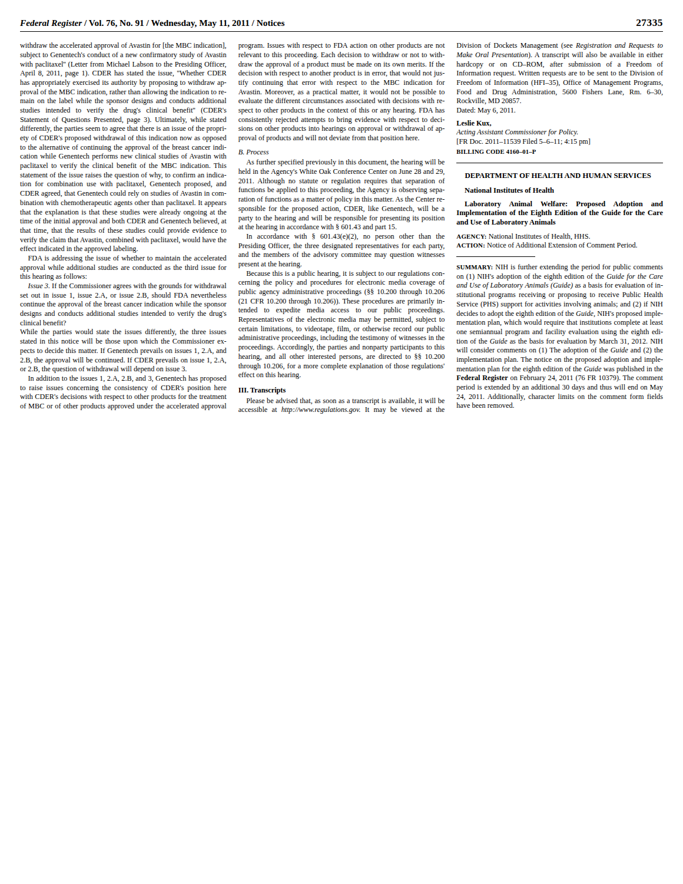Federal Register / Vol. 76, No. 91 / Wednesday, May 11, 2011 / Notices
27335
withdraw the accelerated approval of Avastin for [the MBC indication], subject to Genentech's conduct of a new confirmatory study of Avastin with paclitaxel'' (Letter from Michael Labson to the Presiding Officer, April 8, 2011, page 1). CDER has stated the issue, ''Whether CDER has appropriately exercised its authority by proposing to withdraw approval of the MBC indication, rather than allowing the indication to remain on the label while the sponsor designs and conducts additional studies intended to verify the drug's clinical benefit'' (CDER's Statement of Questions Presented, page 3). Ultimately, while stated differently, the parties seem to agree that there is an issue of the propriety of CDER's proposed withdrawal of this indication now as opposed to the alternative of continuing the approval of the breast cancer indication while Genentech performs new clinical studies of Avastin with paclitaxel to verify the clinical benefit of the MBC indication. This statement of the issue raises the question of why, to confirm an indication for combination use with paclitaxel, Genentech proposed, and CDER agreed, that Genentech could rely on studies of Avastin in combination with chemotherapeutic agents other than paclitaxel. It appears that the explanation is that these studies were already ongoing at the time of the initial approval and both CDER and Genentech believed, at that time, that the results of these studies could provide evidence to verify the claim that Avastin, combined with paclitaxel, would have the effect indicated in the approved labeling.
FDA is addressing the issue of whether to maintain the accelerated approval while additional studies are conducted as the third issue for this hearing as follows:
Issue 3. If the Commissioner agrees with the grounds for withdrawal set out in issue 1, issue 2.A, or issue 2.B, should FDA nevertheless continue the approval of the breast cancer indication while the sponsor designs and conducts additional studies intended to verify the drug's clinical benefit?
While the parties would state the issues differently, the three issues stated in this notice will be those upon which the Commissioner expects to decide this matter. If Genentech prevails on issues 1, 2.A, and 2.B, the approval will be continued. If CDER prevails on issue 1, 2.A, or 2.B, the question of withdrawal will depend on issue 3.
In addition to the issues 1, 2.A, 2.B, and 3, Genentech has proposed to raise issues concerning the consistency of CDER's position here with CDER's decisions with respect to other products for the treatment of MBC or of other products approved under the accelerated approval program. Issues with respect to FDA action on other products are not relevant to this proceeding. Each decision to withdraw or not to withdraw the approval of a product must be made on its own merits. If the decision with respect to another product is in error, that would not justify continuing that error with respect to the MBC indication for Avastin. Moreover, as a practical matter, it would not be possible to evaluate the different circumstances associated with decisions with respect to other products in the context of this or any hearing. FDA has consistently rejected attempts to bring evidence with respect to decisions on other products into hearings on approval or withdrawal of approval of products and will not deviate from that position here.
B. Process
As further specified previously in this document, the hearing will be held in the Agency's White Oak Conference Center on June 28 and 29, 2011. Although no statute or regulation requires that separation of functions be applied to this proceeding, the Agency is observing separation of functions as a matter of policy in this matter. As the Center responsible for the proposed action, CDER, like Genentech, will be a party to the hearing and will be responsible for presenting its position at the hearing in accordance with § 601.43 and part 15.
In accordance with § 601.43(e)(2), no person other than the Presiding Officer, the three designated representatives for each party, and the members of the advisory committee may question witnesses present at the hearing.
Because this is a public hearing, it is subject to our regulations concerning the policy and procedures for electronic media coverage of public agency administrative proceedings (§§ 10.200 through 10.206 (21 CFR 10.200 through 10.206)). These procedures are primarily intended to expedite media access to our public proceedings. Representatives of the electronic media may be permitted, subject to certain limitations, to videotape, film, or otherwise record our public administrative proceedings, including the testimony of witnesses in the proceedings. Accordingly, the parties and nonparty participants to this hearing, and all other interested persons, are directed to §§ 10.200 through 10.206, for a more complete explanation of those regulations' effect on this hearing.
III. Transcripts
Please be advised that, as soon as a transcript is available, it will be accessible at http://www.regulations.gov. It may be viewed at the Division of Dockets Management (see Registration and Requests to Make Oral Presentation). A transcript will also be available in either hardcopy or on CD–ROM, after submission of a Freedom of Information request. Written requests are to be sent to the Division of Freedom of Information (HFI–35), Office of Management Programs, Food and Drug Administration, 5600 Fishers Lane, Rm. 6–30, Rockville, MD 20857.
Dated: May 6, 2011.
Leslie Kux,
Acting Assistant Commissioner for Policy.
[FR Doc. 2011–11539 Filed 5–6–11; 4:15 pm]
BILLING CODE 4160–01–P
DEPARTMENT OF HEALTH AND HUMAN SERVICES
National Institutes of Health
Laboratory Animal Welfare: Proposed Adoption and Implementation of the Eighth Edition of the Guide for the Care and Use of Laboratory Animals
AGENCY: National Institutes of Health, HHS.
ACTION: Notice of Additional Extension of Comment Period.
SUMMARY: NIH is further extending the period for public comments on (1) NIH's adoption of the eighth edition of the Guide for the Care and Use of Laboratory Animals (Guide) as a basis for evaluation of institutional programs receiving or proposing to receive Public Health Service (PHS) support for activities involving animals; and (2) if NIH decides to adopt the eighth edition of the Guide, NIH's proposed implementation plan, which would require that institutions complete at least one semiannual program and facility evaluation using the eighth edition of the Guide as the basis for evaluation by March 31, 2012. NIH will consider comments on (1) The adoption of the Guide and (2) the implementation plan. The notice on the proposed adoption and implementation plan for the eighth edition of the Guide was published in the Federal Register on February 24, 2011 (76 FR 10379). The comment period is extended by an additional 30 days and thus will end on May 24, 2011. Additionally, character limits on the comment form fields have been removed.